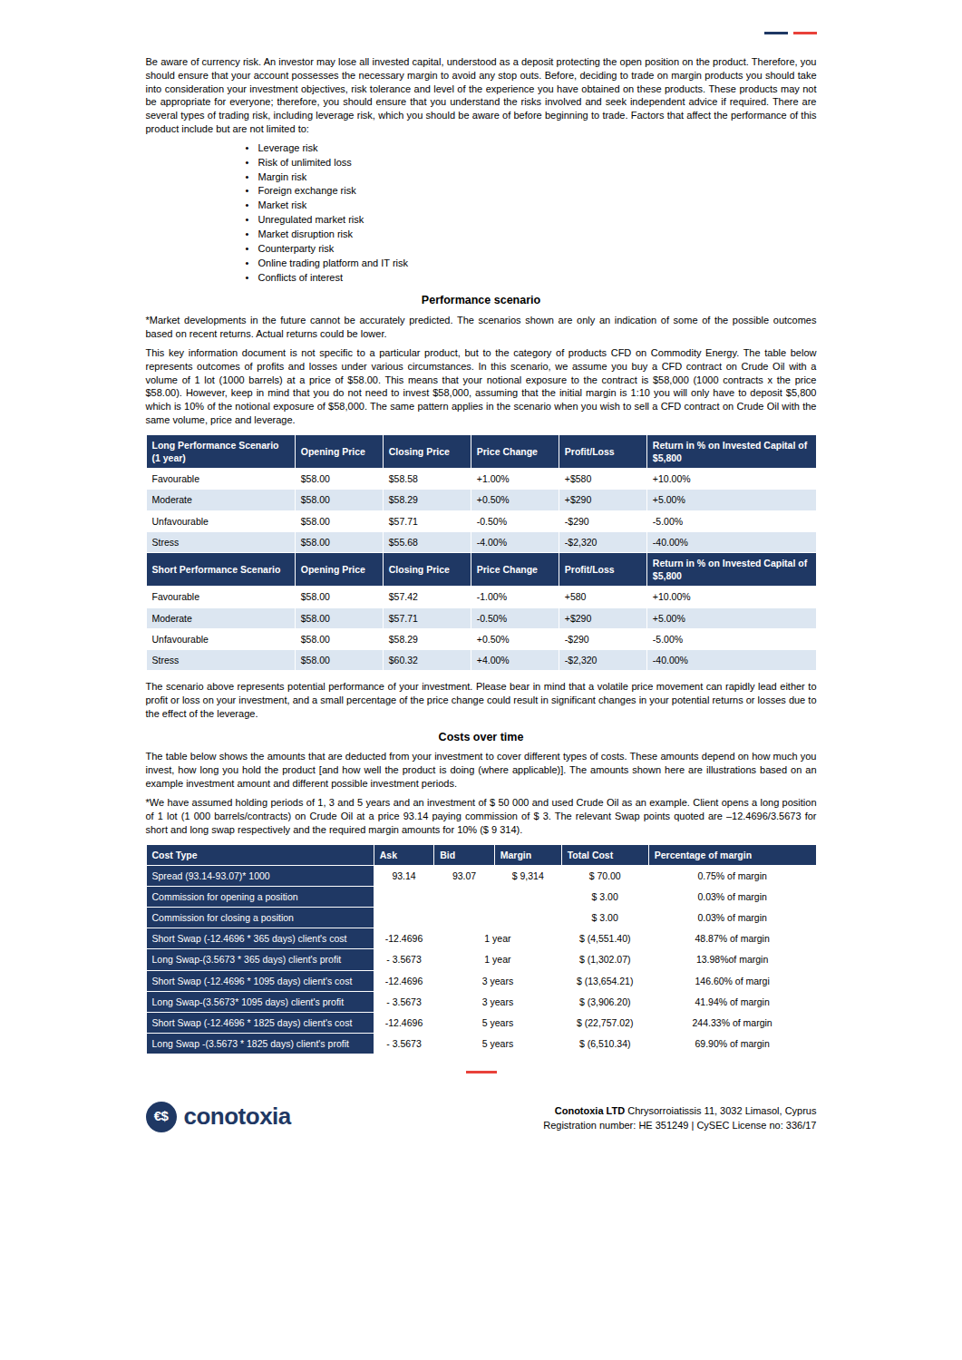Be aware of currency risk. An investor may lose all invested capital, understood as a deposit protecting the open position on the product. Therefore, you should ensure that your account possesses the necessary margin to avoid any stop outs. Before, deciding to trade on margin products you should take into consideration your investment objectives, risk tolerance and level of the experience you have obtained on these products. These products may not be appropriate for everyone; therefore, you should ensure that you understand the risks involved and seek independent advice if required. There are several types of trading risk, including leverage risk, which you should be aware of before beginning to trade. Factors that affect the performance of this product include but are not limited to:
Leverage risk
Risk of unlimited loss
Margin risk
Foreign exchange risk
Market risk
Unregulated market risk
Market disruption risk
Counterparty risk
Online trading platform and IT risk
Conflicts of interest
Performance scenario
*Market developments in the future cannot be accurately predicted. The scenarios shown are only an indication of some of the possible outcomes based on recent returns. Actual returns could be lower.
This key information document is not specific to a particular product, but to the category of products CFD on Commodity Energy. The table below represents outcomes of profits and losses under various circumstances. In this scenario, we assume you buy a CFD contract on Crude Oil with a volume of 1 lot (1000 barrels) at a price of $58.00. This means that your notional exposure to the contract is $58,000 (1000 contracts x the price $58.00). However, keep in mind that you do not need to invest $58,000, assuming that the initial margin is 1:10 you will only have to deposit $5,800 which is 10% of the notional exposure of $58,000. The same pattern applies in the scenario when you wish to sell a CFD contract on Crude Oil with the same volume, price and leverage.
| Long Performance Scenario (1 year) | Opening Price | Closing Price | Price Change | Profit/Loss | Return in % on Invested Capital of $5,800 |
| --- | --- | --- | --- | --- | --- |
| Favourable | $58.00 | $58.58 | +1.00% | +$580 | +10.00% |
| Moderate | $58.00 | $58.29 | +0.50% | +$290 | +5.00% |
| Unfavourable | $58.00 | $57.71 | -0.50% | -$290 | -5.00% |
| Stress | $58.00 | $55.68 | -4.00% | -$2,320 | -40.00% |
| Short Performance Scenario | Opening Price | Closing Price | Price Change | Profit/Loss | Return in % on Invested Capital of $5,800 |
| Favourable | $58.00 | $57.42 | -1.00% | +580 | +10.00% |
| Moderate | $58.00 | $57.71 | -0.50% | +$290 | +5.00% |
| Unfavourable | $58.00 | $58.29 | +0.50% | -$290 | -5.00% |
| Stress | $58.00 | $60.32 | +4.00% | -$2,320 | -40.00% |
The scenario above represents potential performance of your investment. Please bear in mind that a volatile price movement can rapidly lead either to profit or loss on your investment, and a small percentage of the price change could result in significant changes in your potential returns or losses due to the effect of the leverage.
Costs over time
The table below shows the amounts that are deducted from your investment to cover different types of costs. These amounts depend on how much you invest, how long you hold the product [and how well the product is doing (where applicable)]. The amounts shown here are illustrations based on an example investment amount and different possible investment periods.
*We have assumed holding periods of 1, 3 and 5 years and an investment of $ 50 000 and used Crude Oil as an example. Client opens a long position of 1 lot (1 000 barrels/contracts) on Crude Oil at a price 93.14 paying commission of $ 3. The relevant Swap points quoted are –12.4696/3.5673 for short and long swap respectively and the required margin amounts for 10% ($ 9 314).
| Cost Type | Ask | Bid | Margin | Total Cost | Percentage of margin |
| --- | --- | --- | --- | --- | --- |
| Spread (93.14-93.07)* 1000 | 93.14 | 93.07 | $ 9,314 | $ 70.00 | 0.75% of margin |
| Commission for opening a position | | | | $ 3.00 | 0.03% of margin |
| Commission for closing a position | | | | $ 3.00 | 0.03% of margin |
| Short Swap (-12.4696 * 365 days) client's cost | -12.4696 | 1 year | $ (4,551.40) | 48.87% of margin |
| Long Swap-(3.5673 * 365 days) client's profit | - 3.5673 | 1 year | $ (1,302.07) | 13.98%of margin |
| Short Swap (-12.4696 * 1095 days) client's cost | -12.4696 | 3 years | $ (13,654.21) | 146.60% of margi |
| Long Swap-(3.5673* 1095 days) client's profit | - 3.5673 | 3 years | $ (3,906.20) | 41.94% of margin |
| Short Swap (-12.4696 * 1825 days) client's cost | -12.4696 | 5 years | $ (22,757.02) | 244.33% of margin |
| Long Swap -(3.5673 * 1825 days) client's profit | - 3.5673 | 5 years | $ (6,510.34) | 69.90% of margin |
€$
conotoxia
Conotoxia LTD Chrysorroiatissis 11, 3032 Limasol, Cyprus
Registration number: HE 351249 | CySEC License no: 336/17